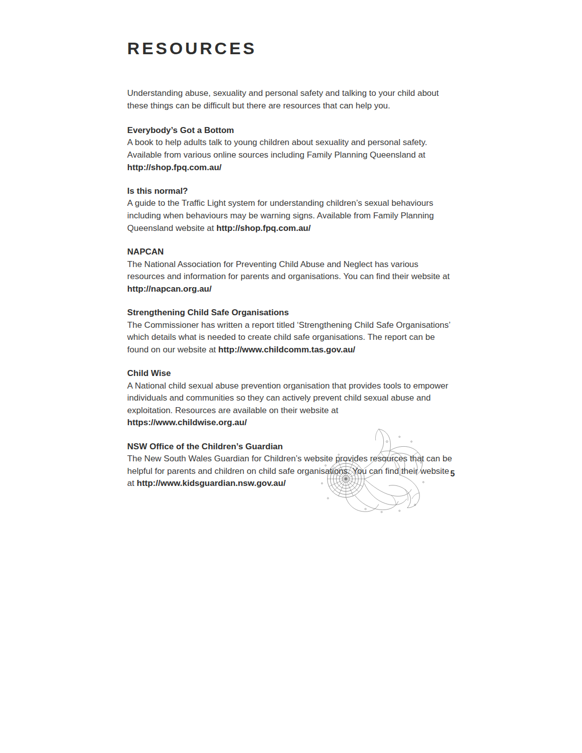RESOURCES
Understanding abuse, sexuality and personal safety and talking to your child about these things can be difficult but there are resources that can help you.
Everybody’s Got a Bottom
A book to help adults talk to young children about sexuality and personal safety. Available from various online sources including Family Planning Queensland at http://shop.fpq.com.au/
Is this normal?
A guide to the Traffic Light system for understanding children’s sexual behaviours including when behaviours may be warning signs. Available from Family Planning Queensland website at http://shop.fpq.com.au/
NAPCAN
The National Association for Preventing Child Abuse and Neglect has various resources and information for parents and organisations. You can find their website at http://napcan.org.au/
Strengthening Child Safe Organisations
The Commissioner has written a report titled ‘Strengthening Child Safe Organisations’ which details what is needed to create child safe organisations. The report can be found on our website at http://www.childcomm.tas.gov.au/
Child Wise
A National child sexual abuse prevention organisation that provides tools to empower individuals and communities so they can actively prevent child sexual abuse and exploitation. Resources are available on their website at https://www.childwise.org.au/
NSW Office of the Children’s Guardian
The New South Wales Guardian for Children’s website provides resources that can be helpful for parents and children on child safe organisations. You can find their website at http://www.kidsguardian.nsw.gov.au/
5